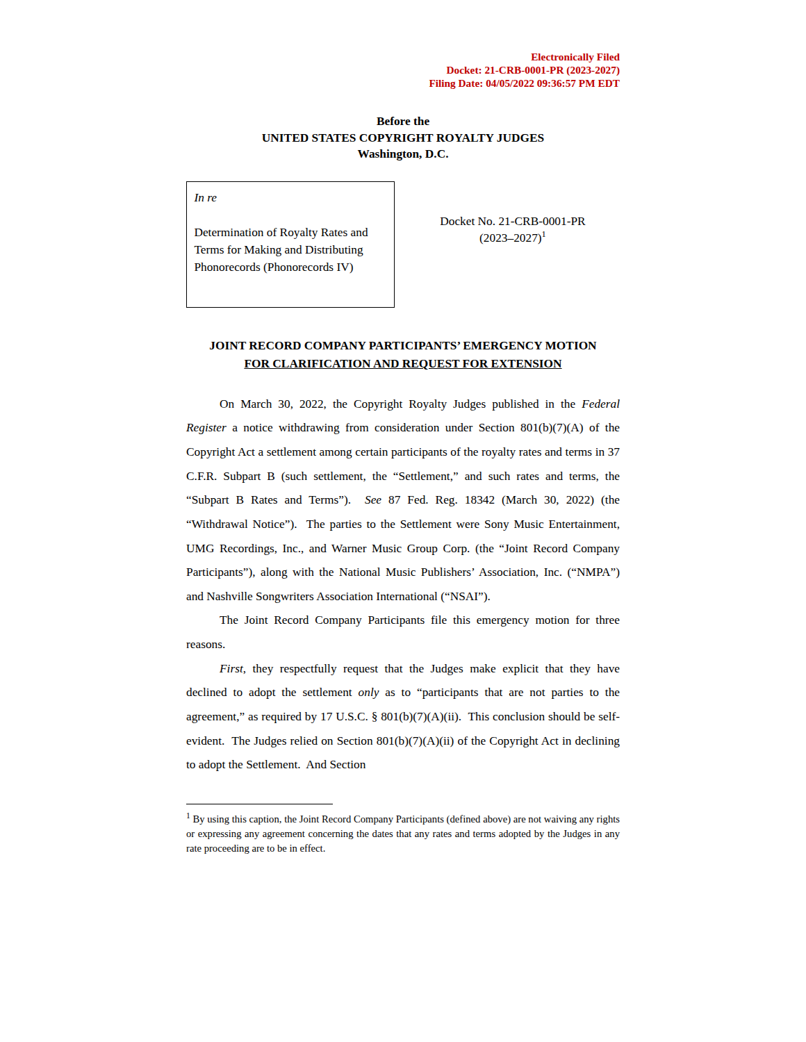Electronically Filed
Docket: 21-CRB-0001-PR (2023-2027)
Filing Date: 04/05/2022 09:36:57 PM EDT
Before the
UNITED STATES COPYRIGHT ROYALTY JUDGES
Washington, D.C.
| In re Determination of Royalty Rates and Terms for Making and Distributing Phonorecords (Phonorecords IV) | Docket No. 21-CRB-0001-PR (2023–2027) 1 |
Joint Record Company Participants’ Emergency Motion
for Clarification and Request for Extension
On March 30, 2022, the Copyright Royalty Judges published in the Federal Register a notice withdrawing from consideration under Section 801(b)(7)(A) of the Copyright Act a settlement among certain participants of the royalty rates and terms in 37 C.F.R. Subpart B (such settlement, the “Settlement,” and such rates and terms, the “Subpart B Rates and Terms”). See 87 Fed. Reg. 18342 (March 30, 2022) (the “Withdrawal Notice”). The parties to the Settlement were Sony Music Entertainment, UMG Recordings, Inc., and Warner Music Group Corp. (the “Joint Record Company Participants”), along with the National Music Publishers’ Association, Inc. (“NMPA”) and Nashville Songwriters Association International (“NSAI”).
The Joint Record Company Participants file this emergency motion for three reasons.
First, they respectfully request that the Judges make explicit that they have declined to adopt the settlement only as to “participants that are not parties to the agreement,” as required by 17 U.S.C. § 801(b)(7)(A)(ii). This conclusion should be self-evident. The Judges relied on Section 801(b)(7)(A)(ii) of the Copyright Act in declining to adopt the Settlement. And Section
1 By using this caption, the Joint Record Company Participants (defined above) are not waiving any rights or expressing any agreement concerning the dates that any rates and terms adopted by the Judges in any rate proceeding are to be in effect.